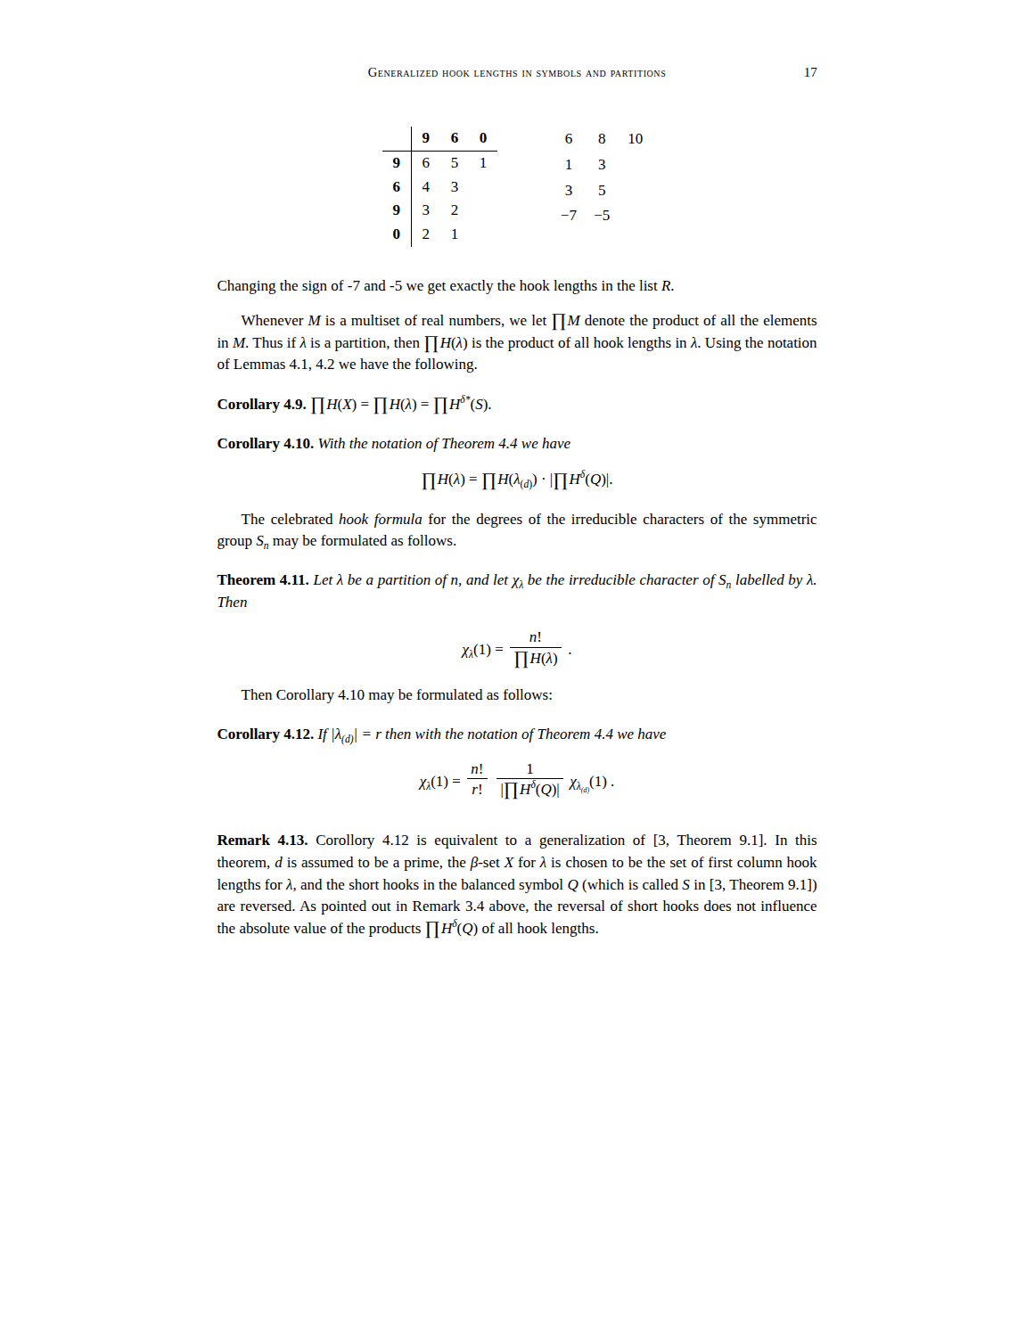Generalized hook lengths in symbols and partitions 17
| | 9 | 6 | 0 |
| 9 | 6 | 5 | 1 |
| 6 | 4 | 3 | |
| 9 | 3 | 2 | |
| 0 | 2 | 1 | |
| 6 | 8 | 10 |
| 1 | 3 | |
| 3 | 5 | |
| −7 | −5 | |
Changing the sign of -7 and -5 we get exactly the hook lengths in the list R.
Whenever M is a multiset of real numbers, we let ∏M denote the product of all the elements in M. Thus if λ is a partition, then ∏H(λ) is the product of all hook lengths in λ. Using the notation of Lemmas 4.1, 4.2 we have the following.
Corollary 4.9. ∏H(X) = ∏H(λ) = ∏Hδ*(S).
Corollary 4.10. With the notation of Theorem 4.4 we have
∏H(λ) = ∏H(λ(d)) · |∏Hδ(Q)|.
The celebrated hook formula for the degrees of the irreducible characters of the symmetric group Sn may be formulated as follows.
Theorem 4.11. Let λ be a partition of n, and let χλ be the irreducible character of Sn labelled by λ. Then
χλ(1) = n! ∏H(λ) .
Then Corollary 4.10 may be formulated as follows:
Corollary 4.12. If |λ(d)| = r then with the notation of Theorem 4.4 we have
χλ(1) = n! r! 1 |∏Hδ(Q)| χλ(d)(1) .
Remark 4.13. Corollory 4.12 is equivalent to a generalization of [3, Theorem 9.1]. In this theorem, d is assumed to be a prime, the β-set X for λ is chosen to be the set of first column hook lengths for λ, and the short hooks in the balanced symbol Q (which is called S in [3, Theorem 9.1]) are reversed. As pointed out in Remark 3.4 above, the reversal of short hooks does not influence the absolute value of the products ∏Hδ(Q) of all hook lengths.